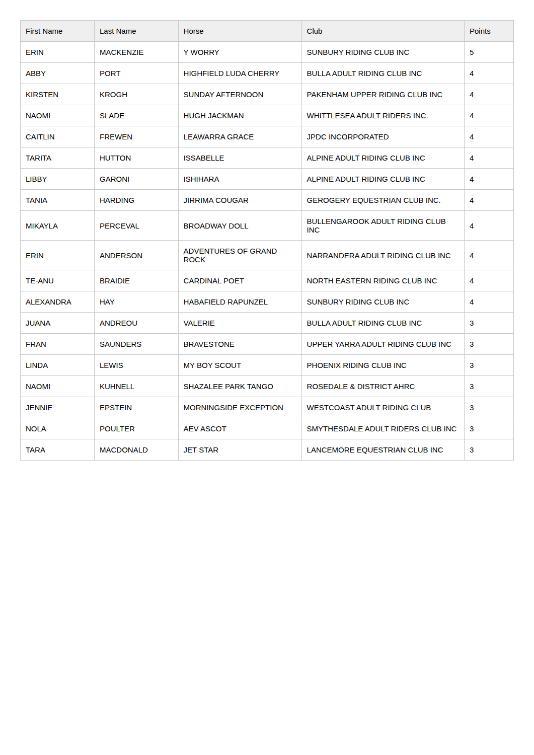| First Name | Last Name | Horse | Club | Points |
| --- | --- | --- | --- | --- |
| ERIN | MACKENZIE | Y WORRY | SUNBURY RIDING CLUB INC | 5 |
| ABBY | PORT | HIGHFIELD LUDA CHERRY | BULLA ADULT RIDING CLUB INC | 4 |
| KIRSTEN | KROGH | SUNDAY AFTERNOON | PAKENHAM UPPER RIDING CLUB INC | 4 |
| NAOMI | SLADE | HUGH JACKMAN | WHITTLESEA ADULT RIDERS INC. | 4 |
| CAITLIN | FREWEN | LEAWARRA GRACE | JPDC INCORPORATED | 4 |
| TARITA | HUTTON | ISSABELLE | ALPINE ADULT RIDING CLUB INC | 4 |
| LIBBY | GARONI | ISHIHARA | ALPINE ADULT RIDING CLUB INC | 4 |
| TANIA | HARDING | JIRRIMA COUGAR | GEROGERY EQUESTRIAN CLUB INC. | 4 |
| MIKAYLA | PERCEVAL | BROADWAY DOLL | BULLENGAROOK ADULT RIDING CLUB INC | 4 |
| ERIN | ANDERSON | ADVENTURES OF GRAND ROCK | NARRANDERA ADULT RIDING CLUB INC | 4 |
| TE-ANU | BRAIDIE | CARDINAL POET | NORTH EASTERN RIDING CLUB INC | 4 |
| ALEXANDRA | HAY | HABAFIELD RAPUNZEL | SUNBURY RIDING CLUB INC | 4 |
| JUANA | ANDREOU | VALERIE | BULLA ADULT RIDING CLUB INC | 3 |
| FRAN | SAUNDERS | BRAVESTONE | UPPER YARRA ADULT RIDING CLUB INC | 3 |
| LINDA | LEWIS | MY BOY SCOUT | PHOENIX RIDING CLUB INC | 3 |
| NAOMI | KUHNELL | SHAZALEE PARK TANGO | ROSEDALE & DISTRICT AHRC | 3 |
| JENNIE | EPSTEIN | MORNINGSIDE EXCEPTION | WESTCOAST ADULT RIDING CLUB | 3 |
| NOLA | POULTER | AEV ASCOT | SMYTHESDALE ADULT RIDERS CLUB INC | 3 |
| TARA | MACDONALD | JET STAR | LANCEMORE EQUESTRIAN CLUB INC | 3 |